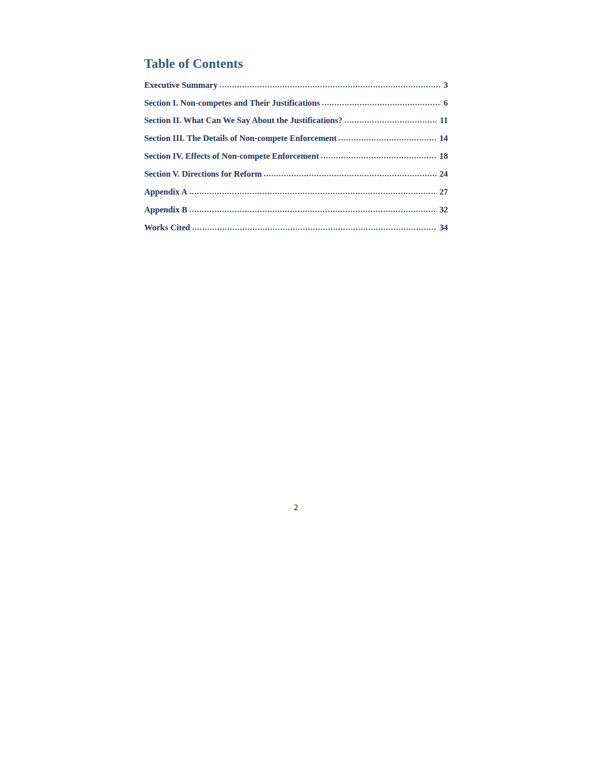Table of Contents
Executive Summary ................................................................................................................................. 3
Section I. Non-competes and Their Justifications ................................................................................. 6
Section II. What Can We Say About the Justifications? ..................................................................... 11
Section III. The Details of Non-compete Enforcement ....................................................................... 14
Section IV. Effects of Non-compete Enforcement .............................................................................. 18
Section V. Directions for Reform .......................................................................................................... 24
Appendix A .................................................................................................................................. 27
Appendix B .................................................................................................................................. 32
Works Cited ................................................................................................................................ 34
2